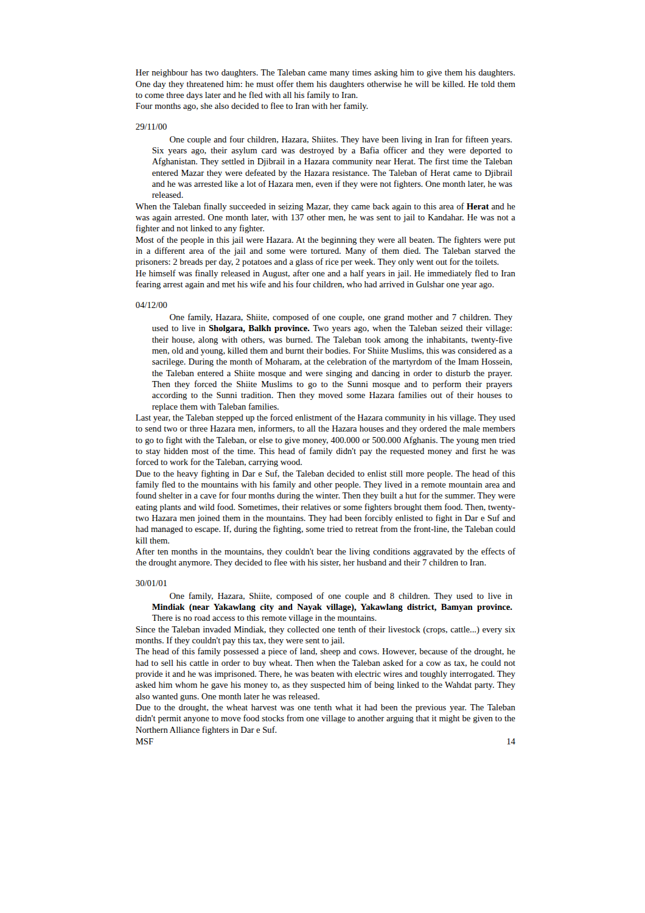Her neighbour has two daughters. The Taleban came many times asking him to give them his daughters. One day they threatened him: he must offer them his daughters otherwise he will be killed. He told them to come three days later and he fled with all his family to Iran.
Four months ago, she also decided to flee to Iran with her family.
29/11/00
One couple and four children, Hazara, Shiites. They have been living in Iran for fifteen years. Six years ago, their asylum card was destroyed by a Bafia officer and they were deported to Afghanistan. They settled in Djibrail in a Hazara community near Herat. The first time the Taleban entered Mazar they were defeated by the Hazara resistance. The Taleban of Herat came to Djibrail and he was arrested like a lot of Hazara men, even if they were not fighters. One month later, he was released.
When the Taleban finally succeeded in seizing Mazar, they came back again to this area of Herat and he was again arrested. One month later, with 137 other men, he was sent to jail to Kandahar. He was not a fighter and not linked to any fighter.
Most of the people in this jail were Hazara. At the beginning they were all beaten. The fighters were put in a different area of the jail and some were tortured. Many of them died. The Taleban starved the prisoners: 2 breads per day, 2 potatoes and a glass of rice per week. They only went out for the toilets.
He himself was finally released in August, after one and a half years in jail. He immediately fled to Iran fearing arrest again and met his wife and his four children, who had arrived in Gulshar one year ago.
04/12/00
One family, Hazara, Shiite, composed of one couple, one grand mother and 7 children. They used to live in Sholgara, Balkh province. Two years ago, when the Taleban seized their village: their house, along with others, was burned. The Taleban took among the inhabitants, twenty-five men, old and young, killed them and burnt their bodies. For Shiite Muslims, this was considered as a sacrilege. During the month of Moharam, at the celebration of the martyrdom of the Imam Hossein, the Taleban entered a Shiite mosque and were singing and dancing in order to disturb the prayer. Then they forced the Shiite Muslims to go to the Sunni mosque and to perform their prayers according to the Sunni tradition. Then they moved some Hazara families out of their houses to replace them with Taleban families.
Last year, the Taleban stepped up the forced enlistment of the Hazara community in his village. They used to send two or three Hazara men, informers, to all the Hazara houses and they ordered the male members to go to fight with the Taleban, or else to give money, 400.000 or 500.000 Afghanis. The young men tried to stay hidden most of the time. This head of family didn't pay the requested money and first he was forced to work for the Taleban, carrying wood.
Due to the heavy fighting in Dar e Suf, the Taleban decided to enlist still more people. The head of this family fled to the mountains with his family and other people. They lived in a remote mountain area and found shelter in a cave for four months during the winter. Then they built a hut for the summer. They were eating plants and wild food. Sometimes, their relatives or some fighters brought them food. Then, twenty-two Hazara men joined them in the mountains. They had been forcibly enlisted to fight in Dar e Suf and had managed to escape. If, during the fighting, some tried to retreat from the front-line, the Taleban could kill them.
After ten months in the mountains, they couldn't bear the living conditions aggravated by the effects of the drought anymore. They decided to flee with his sister, her husband and their 7 children to Iran.
30/01/01
One family, Hazara, Shiite, composed of one couple and 8 children. They used to live in Mindiak (near Yakawlang city and Nayak village), Yakawlang district, Bamyan province. There is no road access to this remote village in the mountains.
Since the Taleban invaded Mindiak, they collected one tenth of their livestock (crops, cattle...) every six months. If they couldn't pay this tax, they were sent to jail.
The head of this family possessed a piece of land, sheep and cows. However, because of the drought, he had to sell his cattle in order to buy wheat. Then when the Taleban asked for a cow as tax, he could not provide it and he was imprisoned. There, he was beaten with electric wires and toughly interrogated. They asked him whom he gave his money to, as they suspected him of being linked to the Wahdat party. They also wanted guns. One month later he was released.
Due to the drought, the wheat harvest was one tenth what it had been the previous year. The Taleban didn't permit anyone to move food stocks from one village to another arguing that it might be given to the Northern Alliance fighters in Dar e Suf.
MSF 14